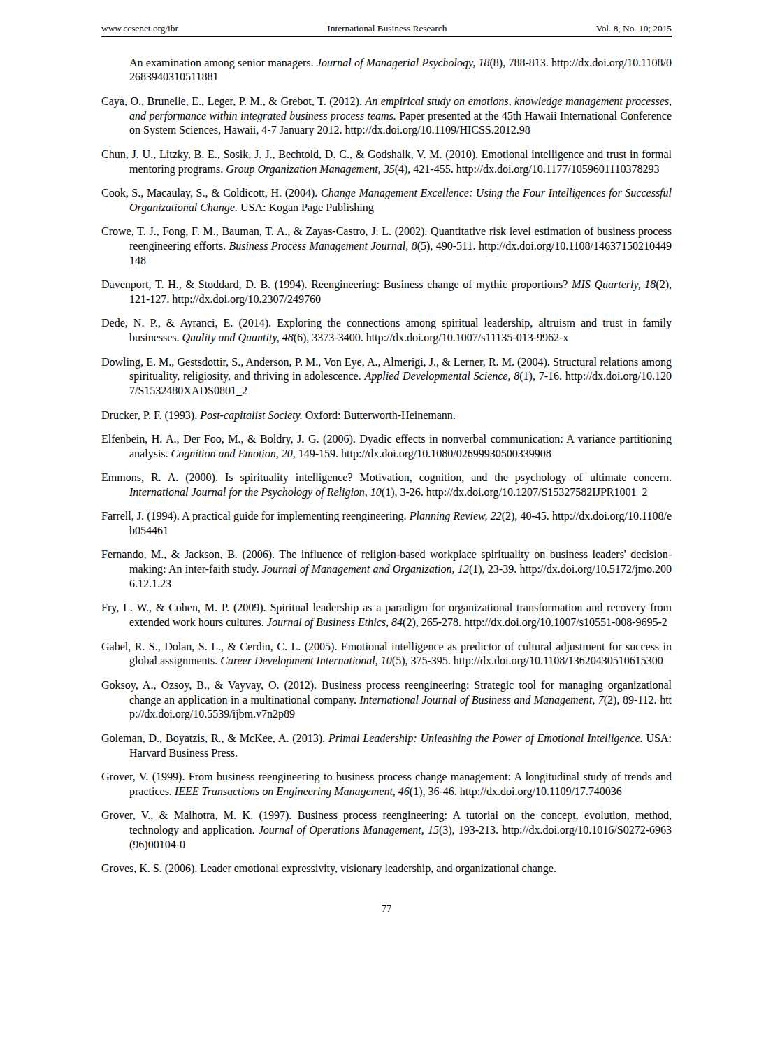www.ccsenet.org/ibr International Business Research Vol. 8, No. 10; 2015
An examination among senior managers. Journal of Managerial Psychology, 18(8), 788-813. http://dx.doi.org/10.1108/02683940310511881
Caya, O., Brunelle, E., Leger, P. M., & Grebot, T. (2012). An empirical study on emotions, knowledge management processes, and performance within integrated business process teams. Paper presented at the 45th Hawaii International Conference on System Sciences, Hawaii, 4-7 January 2012. http://dx.doi.org/10.1109/HICSS.2012.98
Chun, J. U., Litzky, B. E., Sosik, J. J., Bechtold, D. C., & Godshalk, V. M. (2010). Emotional intelligence and trust in formal mentoring programs. Group Organization Management, 35(4), 421-455. http://dx.doi.org/10.1177/1059601110378293
Cook, S., Macaulay, S., & Coldicott, H. (2004). Change Management Excellence: Using the Four Intelligences for Successful Organizational Change. USA: Kogan Page Publishing
Crowe, T. J., Fong, F. M., Bauman, T. A., & Zayas-Castro, J. L. (2002). Quantitative risk level estimation of business process reengineering efforts. Business Process Management Journal, 8(5), 490-511. http://dx.doi.org/10.1108/14637150210449148
Davenport, T. H., & Stoddard, D. B. (1994). Reengineering: Business change of mythic proportions? MIS Quarterly, 18(2), 121-127. http://dx.doi.org/10.2307/249760
Dede, N. P., & Ayranci, E. (2014). Exploring the connections among spiritual leadership, altruism and trust in family businesses. Quality and Quantity, 48(6), 3373-3400. http://dx.doi.org/10.1007/s11135-013-9962-x
Dowling, E. M., Gestsdottir, S., Anderson, P. M., Von Eye, A., Almerigi, J., & Lerner, R. M. (2004). Structural relations among spirituality, religiosity, and thriving in adolescence. Applied Developmental Science, 8(1), 7-16. http://dx.doi.org/10.1207/S1532480XADS0801_2
Drucker, P. F. (1993). Post-capitalist Society. Oxford: Butterworth-Heinemann.
Elfenbein, H. A., Der Foo, M., & Boldry, J. G. (2006). Dyadic effects in nonverbal communication: A variance partitioning analysis. Cognition and Emotion, 20, 149-159. http://dx.doi.org/10.1080/02699930500339908
Emmons, R. A. (2000). Is spirituality intelligence? Motivation, cognition, and the psychology of ultimate concern. International Journal for the Psychology of Religion, 10(1), 3-26. http://dx.doi.org/10.1207/S15327582IJPR1001_2
Farrell, J. (1994). A practical guide for implementing reengineering. Planning Review, 22(2), 40-45. http://dx.doi.org/10.1108/eb054461
Fernando, M., & Jackson, B. (2006). The influence of religion-based workplace spirituality on business leaders' decision-making: An inter-faith study. Journal of Management and Organization, 12(1), 23-39. http://dx.doi.org/10.5172/jmo.2006.12.1.23
Fry, L. W., & Cohen, M. P. (2009). Spiritual leadership as a paradigm for organizational transformation and recovery from extended work hours cultures. Journal of Business Ethics, 84(2), 265-278. http://dx.doi.org/10.1007/s10551-008-9695-2
Gabel, R. S., Dolan, S. L., & Cerdin, C. L. (2005). Emotional intelligence as predictor of cultural adjustment for success in global assignments. Career Development International, 10(5), 375-395. http://dx.doi.org/10.1108/13620430510615300
Goksoy, A., Ozsoy, B., & Vayvay, O. (2012). Business process reengineering: Strategic tool for managing organizational change an application in a multinational company. International Journal of Business and Management, 7(2), 89-112. http://dx.doi.org/10.5539/ijbm.v7n2p89
Goleman, D., Boyatzis, R., & McKee, A. (2013). Primal Leadership: Unleashing the Power of Emotional Intelligence. USA: Harvard Business Press.
Grover, V. (1999). From business reengineering to business process change management: A longitudinal study of trends and practices. IEEE Transactions on Engineering Management, 46(1), 36-46. http://dx.doi.org/10.1109/17.740036
Grover, V., & Malhotra, M. K. (1997). Business process reengineering: A tutorial on the concept, evolution, method, technology and application. Journal of Operations Management, 15(3), 193-213. http://dx.doi.org/10.1016/S0272-6963(96)00104-0
Groves, K. S. (2006). Leader emotional expressivity, visionary leadership, and organizational change.
77